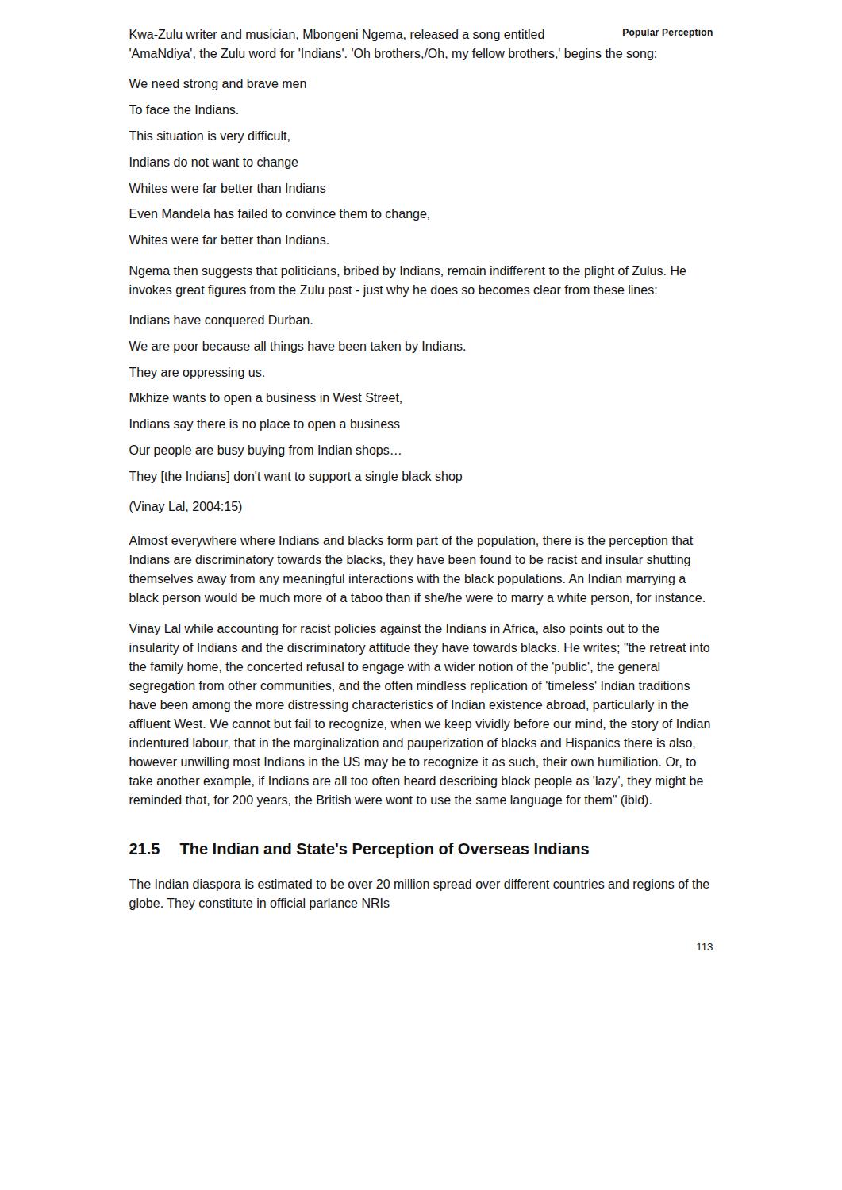Popular Perception
Kwa-Zulu writer and musician, Mbongeni Ngema, released a song entitled 'AmaNdiya', the Zulu word for 'Indians'. 'Oh brothers,/Oh, my fellow brothers,' begins the song:
We need strong and brave men
To face the Indians.
This situation is very difficult,
Indians do not want to change
Whites were far better than Indians
Even Mandela has failed to convince them to change,
Whites were far better than Indians.
Ngema then suggests that politicians, bribed by Indians, remain indifferent to the plight of Zulus. He invokes great figures from the Zulu past - just why he does so becomes clear from these lines:
Indians have conquered Durban.
We are poor because all things have been taken by Indians.
They are oppressing us.
Mkhize wants to open a business in West Street,
Indians say there is no place to open a business
Our people are busy buying from Indian shops…
They [the Indians] don't want to support a single black shop
(Vinay Lal, 2004:15)
Almost everywhere where Indians and blacks form part of the population, there is the perception that Indians are discriminatory towards the blacks, they have been found to be racist and insular shutting themselves away from any meaningful interactions with the black populations. An Indian marrying a black person would be much more of a taboo than if she/he were to marry a white person, for instance.
Vinay Lal while accounting for racist policies against the Indians in Africa, also points out to the insularity of Indians and the discriminatory attitude they have towards blacks. He writes; "the retreat into the family home, the concerted refusal to engage with a wider notion of the 'public', the general segregation from other communities, and the often mindless replication of 'timeless' Indian traditions have been among the more distressing characteristics of Indian existence abroad, particularly in the affluent West. We cannot but fail to recognize, when we keep vividly before our mind, the story of Indian indentured labour, that in the marginalization and pauperization of blacks and Hispanics there is also, however unwilling most Indians in the US may be to recognize it as such, their own humiliation. Or, to take another example, if Indians are all too often heard describing black people as 'lazy', they might be reminded that, for 200 years, the British were wont to use the same language for them" (ibid).
21.5 The Indian and State's Perception of Overseas Indians
The Indian diaspora is estimated to be over 20 million spread over different countries and regions of the globe. They constitute in official parlance NRIs
113